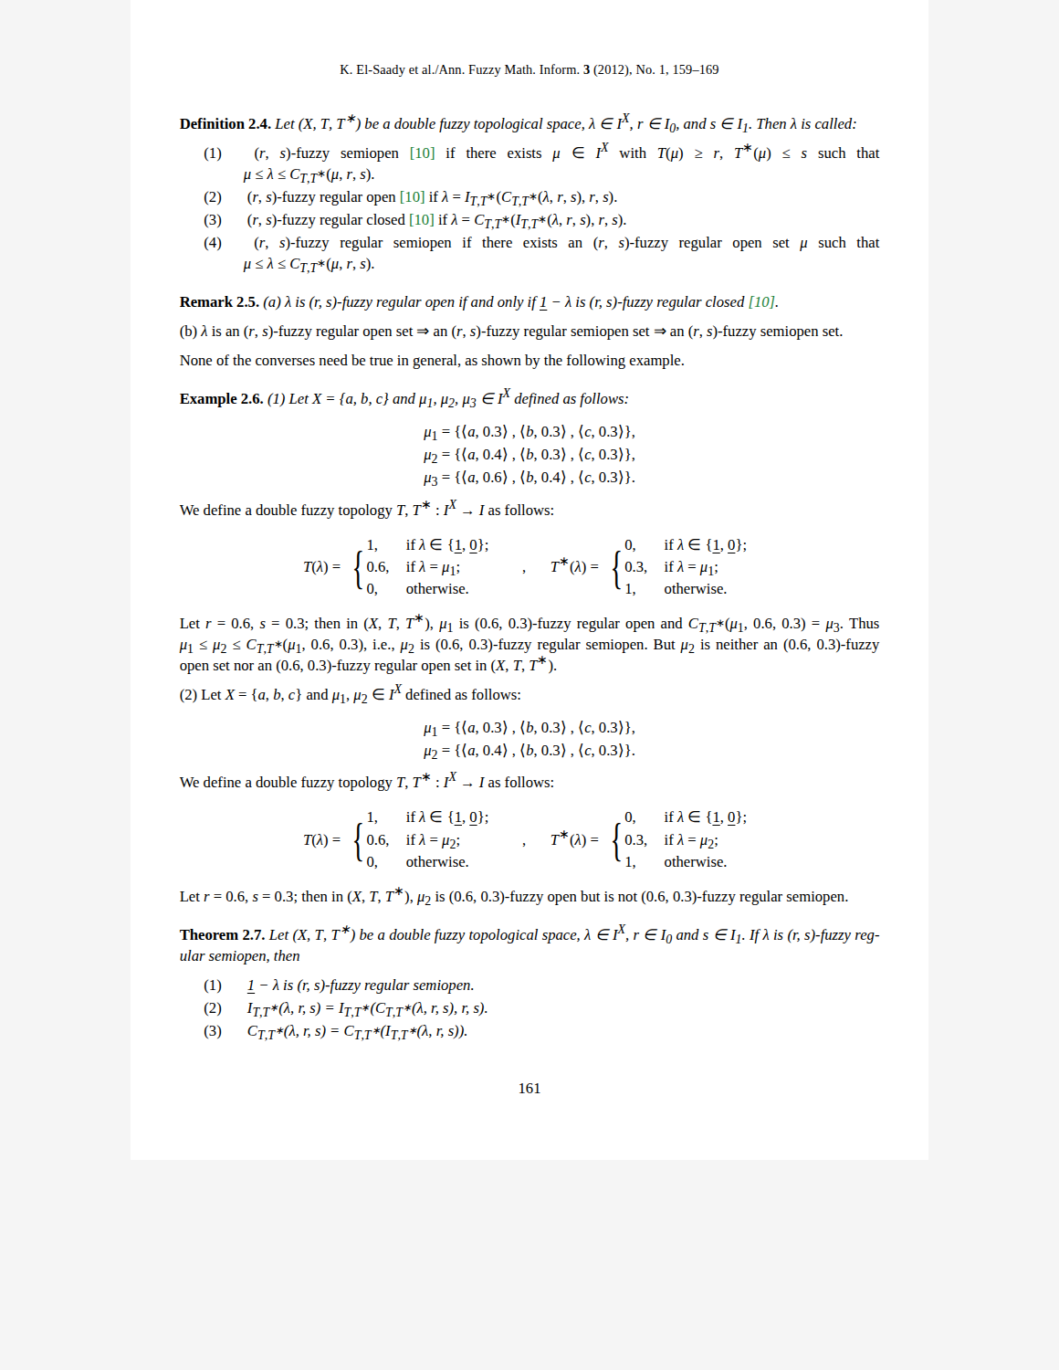K. El-Saady et al./Ann. Fuzzy Math. Inform. 3 (2012), No. 1, 159–169
Definition 2.4. Let (X, T, T∗) be a double fuzzy topological space, λ ∈ IX, r ∈ I0, and s ∈ I1. Then λ is called:
(1) (r, s)-fuzzy semiopen [10] if there exists μ ∈ IX with T(μ) ≥ r, T∗(μ) ≤ s such that μ ≤ λ ≤ CT,T∗(μ, r, s).
(2) (r, s)-fuzzy regular open [10] if λ = IT,T∗(CT,T∗(λ, r, s), r, s).
(3) (r, s)-fuzzy regular closed [10] if λ = CT,T∗(IT,T∗(λ, r, s), r, s).
(4) (r, s)-fuzzy regular semiopen if there exists an (r, s)-fuzzy regular open set μ such that μ ≤ λ ≤ CT,T∗(μ, r, s).
Remark 2.5. (a) λ is (r, s)-fuzzy regular open if and only if 1 − λ is (r, s)-fuzzy regular closed [10].
(b) λ is an (r, s)-fuzzy regular open set ⇒ an (r, s)-fuzzy regular semiopen set ⇒ an (r, s)-fuzzy semiopen set.
None of the converses need be true in general, as shown by the following example.
Example 2.6. (1) Let X = {a, b, c} and μ1, μ2, μ3 ∈ IX defined as follows:
μ1 = {⟨a, 0.3⟩ , ⟨b, 0.3⟩ , ⟨c, 0.3⟩}, μ2 = {⟨a, 0.4⟩ , ⟨b, 0.3⟩ , ⟨c, 0.3⟩}, μ3 = {⟨a, 0.6⟩ , ⟨b, 0.4⟩ , ⟨c, 0.3⟩}.
We define a double fuzzy topology T, T∗ : IX → I as follows:
T(λ) = {
| 1, | if λ ∈ { 1 , 0 }; |
| 0.6, | if λ = μ 1 ; |
| 0, | otherwise. |
, T∗(λ) = {
| 0, | if λ ∈ { 1 , 0 }; |
| 0.3, | if λ = μ 1 ; |
| 1, | otherwise. |
Let r = 0.6, s = 0.3; then in (X, T, T∗), μ1 is (0.6, 0.3)-fuzzy regular open and CT,T∗(μ1, 0.6, 0.3) = μ3. Thus μ1 ≤ μ2 ≤ CT,T∗(μ1, 0.6, 0.3), i.e., μ2 is (0.6, 0.3)-fuzzy regular semiopen. But μ2 is neither an (0.6, 0.3)-fuzzy open set nor an (0.6, 0.3)-fuzzy regular open set in (X, T, T∗).
(2) Let X = {a, b, c} and μ1, μ2 ∈ IX defined as follows:
μ1 = {⟨a, 0.3⟩ , ⟨b, 0.3⟩ , ⟨c, 0.3⟩}, μ2 = {⟨a, 0.4⟩ , ⟨b, 0.3⟩ , ⟨c, 0.3⟩}.
We define a double fuzzy topology T, T∗ : IX → I as follows:
T(λ) = {
| 1, | if λ ∈ { 1 , 0 }; |
| 0.6, | if λ = μ 2 ; |
| 0, | otherwise. |
, T∗(λ) = {
| 0, | if λ ∈ { 1 , 0 }; |
| 0.3, | if λ = μ 2 ; |
| 1, | otherwise. |
Let r = 0.6, s = 0.3; then in (X, T, T∗), μ2 is (0.6, 0.3)-fuzzy open but is not (0.6, 0.3)-fuzzy regular semiopen.
Theorem 2.7. Let (X, T, T∗) be a double fuzzy topological space, λ ∈ IX, r ∈ I0 and s ∈ I1. If λ is (r, s)-fuzzy regular semiopen, then
(1) 1 − λ is (r, s)-fuzzy regular semiopen.
(2) IT,T∗(λ, r, s) = IT,T∗(CT,T∗(λ, r, s), r, s).
(3) CT,T∗(λ, r, s) = CT,T∗(IT,T∗(λ, r, s)).
161